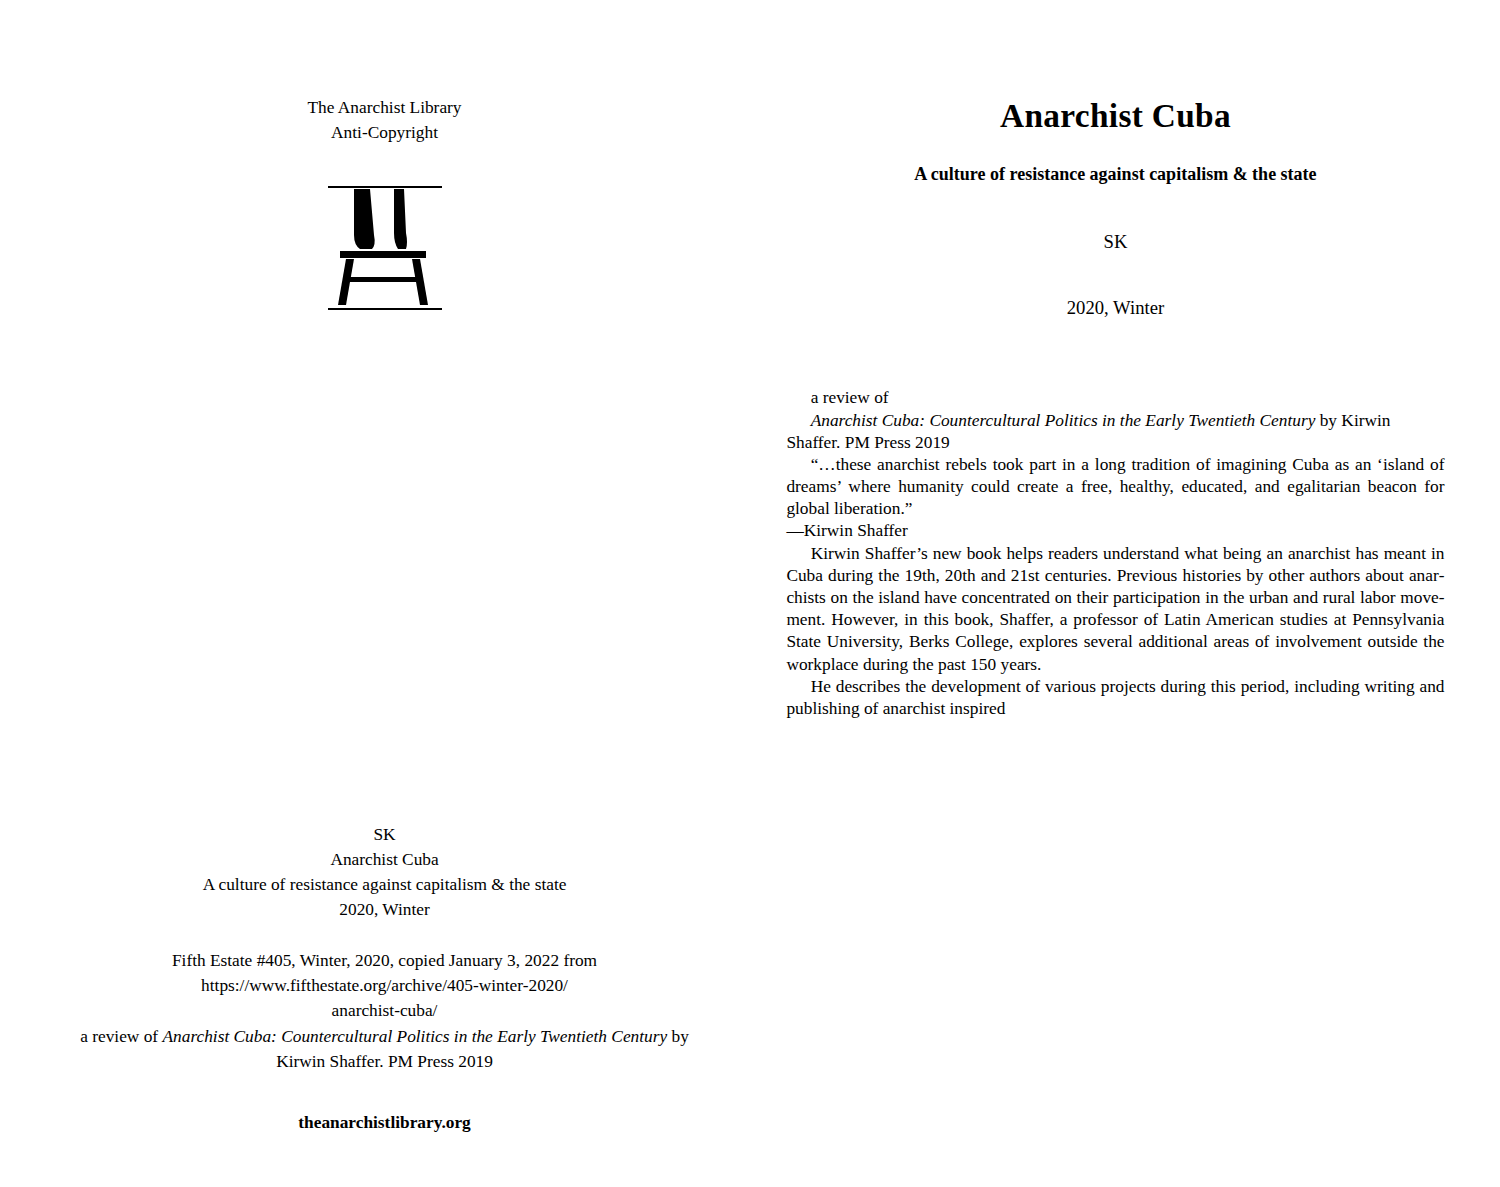The Anarchist Library
Anti-Copyright
SK
Anarchist Cuba
A culture of resistance against capitalism & the state
2020, Winter
Fifth Estate #405, Winter, 2020, copied January 3, 2022 from
https://www.fifthestate.org/archive/405-winter-2020/
anarchist-cuba/
a review of Anarchist Cuba: Countercultural Politics in the Early Twentieth Century by Kirwin Shaffer. PM Press 2019
theanarchistlibrary.org
Anarchist Cuba
A culture of resistance against capitalism & the state
SK
2020, Winter
a review of
Anarchist Cuba: Countercultural Politics in the Early Twentieth Century by Kirwin Shaffer. PM Press 2019
“…these anarchist rebels took part in a long tradition of imagining Cuba as an ‘island of dreams’ where humanity could create a free, healthy, educated, and egalitarian beacon for global liberation.”
—Kirwin Shaffer
Kirwin Shaffer’s new book helps readers understand what being an anarchist has meant in Cuba during the 19th, 20th and 21st centuries. Previous histories by other authors about anarchists on the island have concentrated on their participation in the urban and rural labor movement. However, in this book, Shaffer, a professor of Latin American studies at Pennsylvania State University, Berks College, explores several additional areas of involvement outside the workplace during the past 150 years.
He describes the development of various projects during this period, including writing and publishing of anarchist inspired